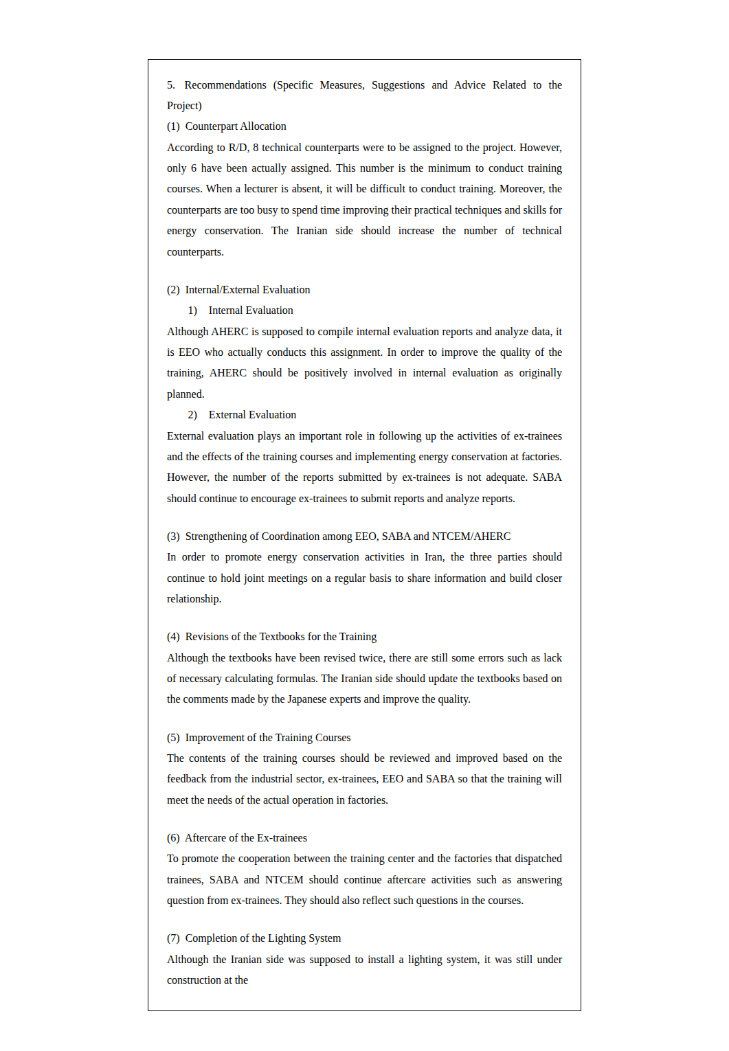5. Recommendations (Specific Measures, Suggestions and Advice Related to the Project)
(1) Counterpart Allocation
According to R/D, 8 technical counterparts were to be assigned to the project. However, only 6 have been actually assigned. This number is the minimum to conduct training courses. When a lecturer is absent, it will be difficult to conduct training. Moreover, the counterparts are too busy to spend time improving their practical techniques and skills for energy conservation. The Iranian side should increase the number of technical counterparts.
(2) Internal/External Evaluation
1) Internal Evaluation
Although AHERC is supposed to compile internal evaluation reports and analyze data, it is EEO who actually conducts this assignment. In order to improve the quality of the training, AHERC should be positively involved in internal evaluation as originally planned.
2) External Evaluation
External evaluation plays an important role in following up the activities of ex-trainees and the effects of the training courses and implementing energy conservation at factories. However, the number of the reports submitted by ex-trainees is not adequate. SABA should continue to encourage ex-trainees to submit reports and analyze reports.
(3) Strengthening of Coordination among EEO, SABA and NTCEM/AHERC
In order to promote energy conservation activities in Iran, the three parties should continue to hold joint meetings on a regular basis to share information and build closer relationship.
(4) Revisions of the Textbooks for the Training
Although the textbooks have been revised twice, there are still some errors such as lack of necessary calculating formulas. The Iranian side should update the textbooks based on the comments made by the Japanese experts and improve the quality.
(5) Improvement of the Training Courses
The contents of the training courses should be reviewed and improved based on the feedback from the industrial sector, ex-trainees, EEO and SABA so that the training will meet the needs of the actual operation in factories.
(6) Aftercare of the Ex-trainees
To promote the cooperation between the training center and the factories that dispatched trainees, SABA and NTCEM should continue aftercare activities such as answering question from ex-trainees. They should also reflect such questions in the courses.
(7) Completion of the Lighting System
Although the Iranian side was supposed to install a lighting system, it was still under construction at the